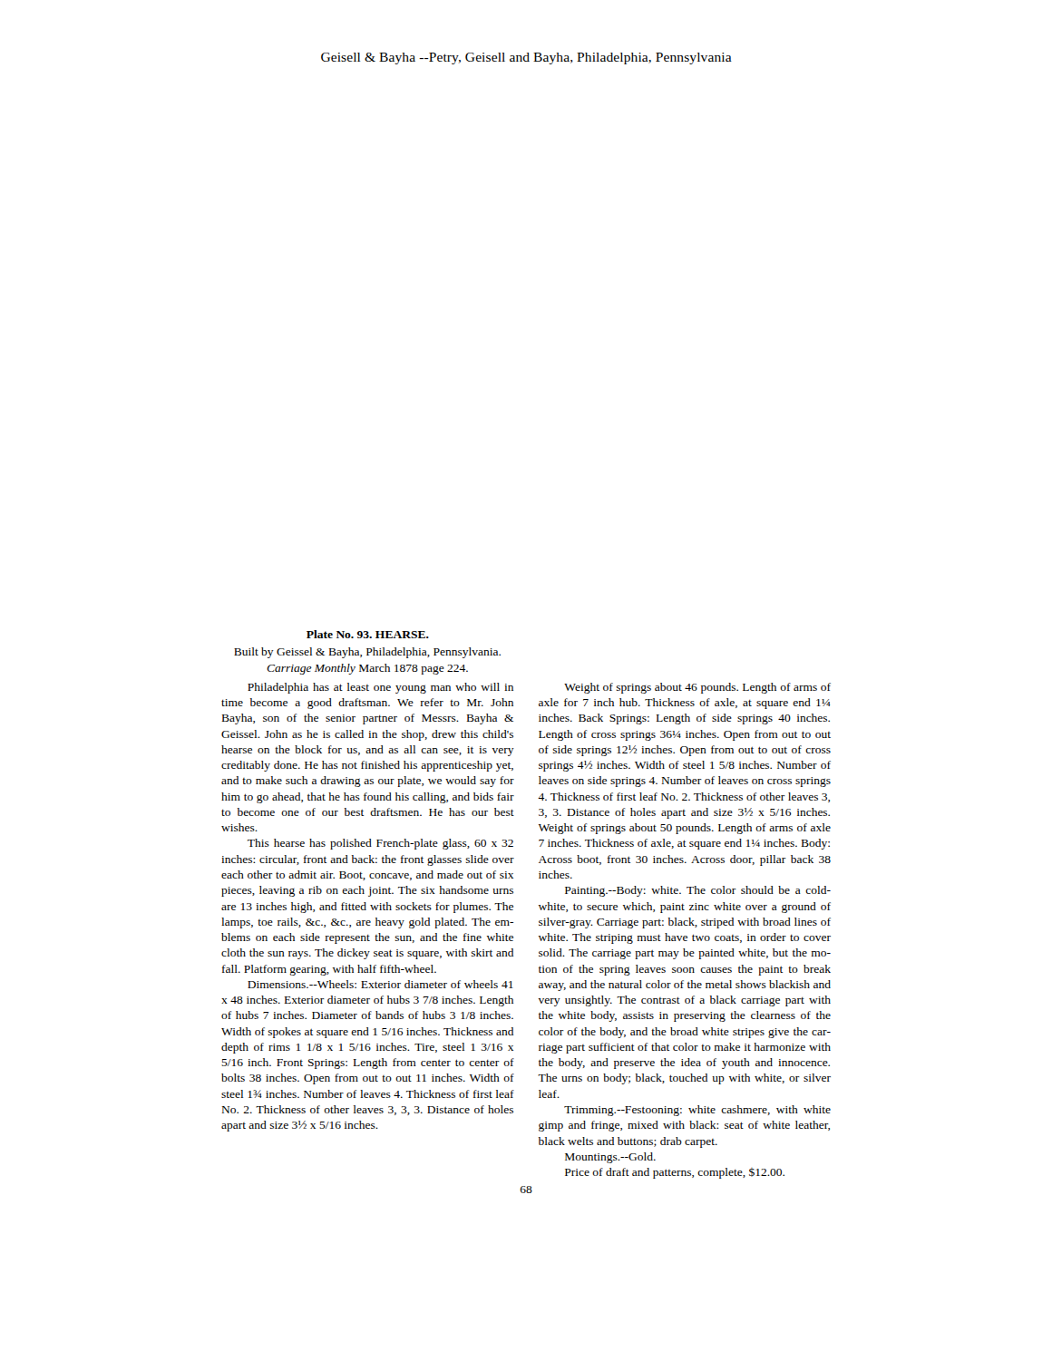Geisell & Bayha --Petry, Geisell and Bayha, Philadelphia, Pennsylvania
Plate No. 93. HEARSE.
Built by Geissel & Bayha, Philadelphia, Pennsylvania.
Carriage Monthly March 1878 page 224.
Philadelphia has at least one young man who will in time become a good draftsman. We refer to Mr. John Bayha, son of the senior partner of Messrs. Bayha & Geissel. John as he is called in the shop, drew this child's hearse on the block for us, and as all can see, it is very creditably done. He has not finished his apprenticeship yet, and to make such a drawing as our plate, we would say for him to go ahead, that he has found his calling, and bids fair to become one of our best draftsmen. He has our best wishes.
This hearse has polished French-plate glass, 60 x 32 inches: circular, front and back: the front glasses slide over each other to admit air. Boot, concave, and made out of six pieces, leaving a rib on each joint. The six handsome urns are 13 inches high, and fitted with sockets for plumes. The lamps, toe rails, &c., &c., are heavy gold plated. The emblems on each side represent the sun, and the fine white cloth the sun rays. The dickey seat is square, with skirt and fall. Platform gearing, with half fifth-wheel.
Dimensions.--Wheels: Exterior diameter of wheels 41 x 48 inches. Exterior diameter of hubs 3 7/8 inches. Length of hubs 7 inches. Diameter of bands of hubs 3 1/8 inches. Width of spokes at square end 1 5/16 inches. Thickness and depth of rims 1 1/8 x 1 5/16 inches. Tire, steel 1 3/16 x 5/16 inch. Front Springs: Length from center to center of bolts 38 inches. Open from out to out 11 inches. Width of steel 1¾ inches. Number of leaves 4. Thickness of first leaf No. 2. Thickness of other leaves 3, 3, 3. Distance of holes apart and size 3½ x 5/16 inches.
Weight of springs about 46 pounds. Length of arms of axle for 7 inch hub. Thickness of axle, at square end 1¼ inches. Back Springs: Length of side springs 40 inches. Length of cross springs 36¼ inches. Open from out to out of side springs 12½ inches. Open from out to out of cross springs 4½ inches. Width of steel 1 5/8 inches. Number of leaves on side springs 4. Number of leaves on cross springs 4. Thickness of first leaf No. 2. Thickness of other leaves 3, 3, 3. Distance of holes apart and size 3½ x 5/16 inches. Weight of springs about 50 pounds. Length of arms of axle 7 inches. Thickness of axle, at square end 1¼ inches. Body: Across boot, front 30 inches. Across door, pillar back 38 inches.
Painting.--Body: white. The color should be a cold-white, to secure which, paint zinc white over a ground of silver-gray. Carriage part: black, striped with broad lines of white. The striping must have two coats, in order to cover solid. The carriage part may be painted white, but the motion of the spring leaves soon causes the paint to break away, and the natural color of the metal shows blackish and very unsightly. The contrast of a black carriage part with the white body, assists in preserving the clearness of the color of the body, and the broad white stripes give the carriage part sufficient of that color to make it harmonize with the body, and preserve the idea of youth and innocence. The urns on body; black, touched up with white, or silver leaf.
Trimming.--Festooning: white cashmere, with white gimp and fringe, mixed with black: seat of white leather, black welts and buttons; drab carpet.
Mountings.--Gold.
Price of draft and patterns, complete, $12.00.
68